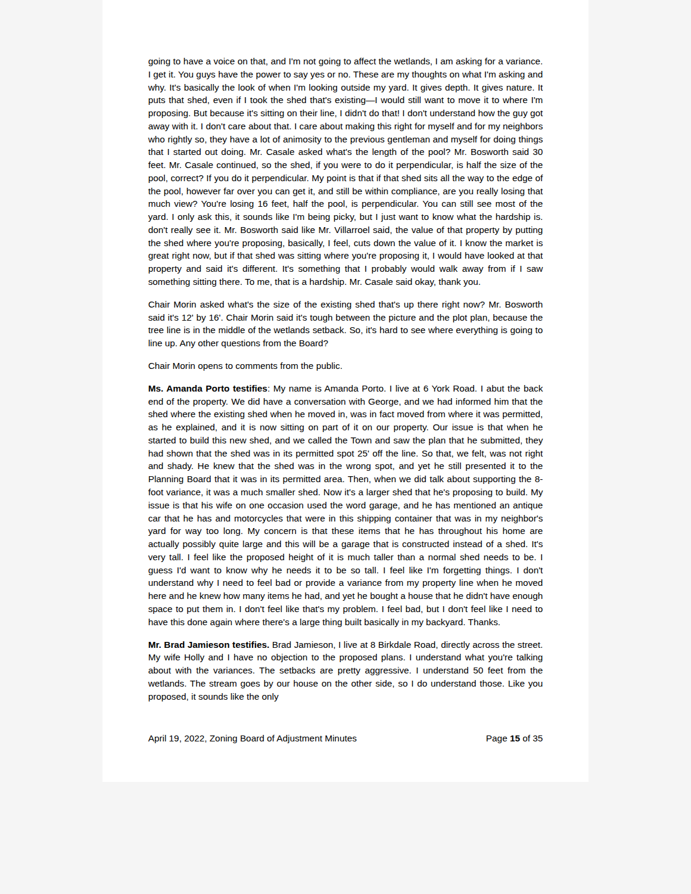going to have a voice on that, and I'm not going to affect the wetlands, I am asking for a variance. I get it. You guys have the power to say yes or no. These are my thoughts on what I'm asking and why. It's basically the look of when I'm looking outside my yard. It gives depth. It gives nature. It puts that shed, even if I took the shed that's existing—I would still want to move it to where I'm proposing. But because it's sitting on their line, I didn't do that! I don't understand how the guy got away with it. I don't care about that. I care about making this right for myself and for my neighbors who rightly so, they have a lot of animosity to the previous gentleman and myself for doing things that I started out doing. Mr. Casale asked what's the length of the pool? Mr. Bosworth said 30 feet. Mr. Casale continued, so the shed, if you were to do it perpendicular, is half the size of the pool, correct? If you do it perpendicular. My point is that if that shed sits all the way to the edge of the pool, however far over you can get it, and still be within compliance, are you really losing that much view? You're losing 16 feet, half the pool, is perpendicular. You can still see most of the yard. I only ask this, it sounds like I'm being picky, but I just want to know what the hardship is. don't really see it. Mr. Bosworth said like Mr. Villarroel said, the value of that property by putting the shed where you're proposing, basically, I feel, cuts down the value of it. I know the market is great right now, but if that shed was sitting where you're proposing it, I would have looked at that property and said it's different. It's something that I probably would walk away from if I saw something sitting there. To me, that is a hardship. Mr. Casale said okay, thank you.
Chair Morin asked what's the size of the existing shed that's up there right now? Mr. Bosworth said it's 12' by 16'. Chair Morin said it's tough between the picture and the plot plan, because the tree line is in the middle of the wetlands setback. So, it's hard to see where everything is going to line up. Any other questions from the Board?
Chair Morin opens to comments from the public.
Ms. Amanda Porto testifies: My name is Amanda Porto. I live at 6 York Road. I abut the back end of the property. We did have a conversation with George, and we had informed him that the shed where the existing shed when he moved in, was in fact moved from where it was permitted, as he explained, and it is now sitting on part of it on our property. Our issue is that when he started to build this new shed, and we called the Town and saw the plan that he submitted, they had shown that the shed was in its permitted spot 25' off the line. So that, we felt, was not right and shady. He knew that the shed was in the wrong spot, and yet he still presented it to the Planning Board that it was in its permitted area. Then, when we did talk about supporting the 8-foot variance, it was a much smaller shed. Now it's a larger shed that he's proposing to build. My issue is that his wife on one occasion used the word garage, and he has mentioned an antique car that he has and motorcycles that were in this shipping container that was in my neighbor's yard for way too long. My concern is that these items that he has throughout his home are actually possibly quite large and this will be a garage that is constructed instead of a shed. It's very tall. I feel like the proposed height of it is much taller than a normal shed needs to be. I guess I'd want to know why he needs it to be so tall. I feel like I'm forgetting things. I don't understand why I need to feel bad or provide a variance from my property line when he moved here and he knew how many items he had, and yet he bought a house that he didn't have enough space to put them in. I don't feel like that's my problem. I feel bad, but I don't feel like I need to have this done again where there's a large thing built basically in my backyard. Thanks.
Mr. Brad Jamieson testifies. Brad Jamieson, I live at 8 Birkdale Road, directly across the street. My wife Holly and I have no objection to the proposed plans. I understand what you're talking about with the variances. The setbacks are pretty aggressive. I understand 50 feet from the wetlands. The stream goes by our house on the other side, so I do understand those. Like you proposed, it sounds like the only
April 19, 2022, Zoning Board of Adjustment Minutes Page 15 of 35